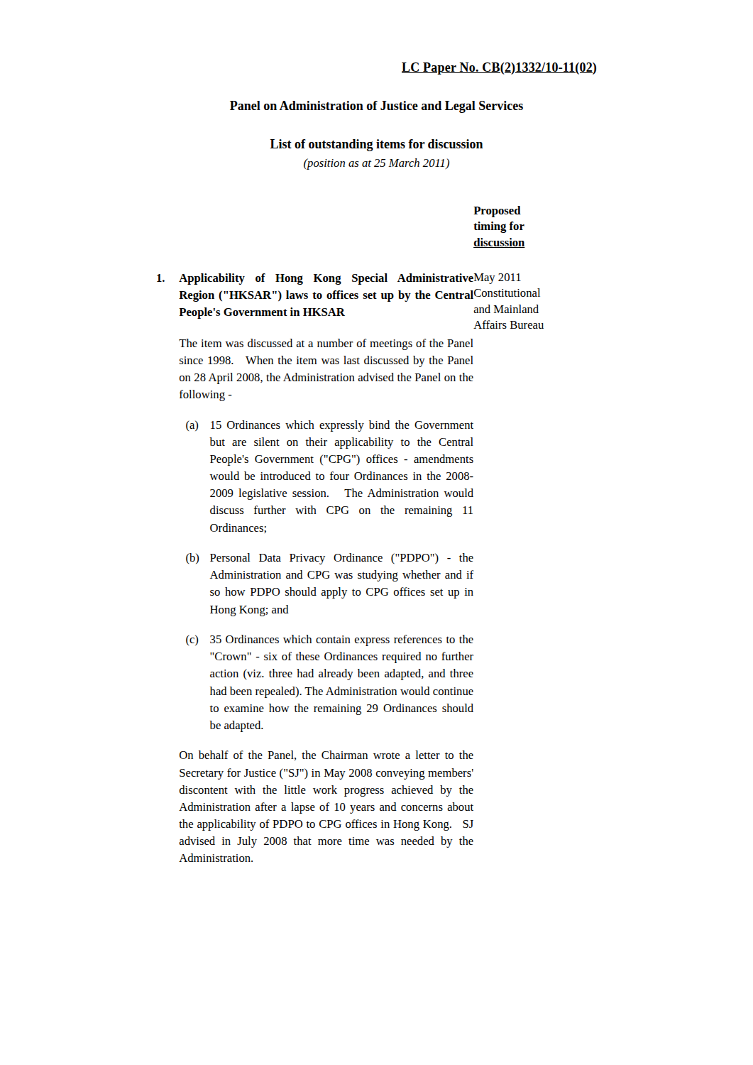LC Paper No. CB(2)1332/10-11(02)
Panel on Administration of Justice and Legal Services
List of outstanding items for discussion
(position as at 25 March 2011)
| | Proposed timing for discussion |
| 1. | Applicability of Hong Kong Special Administrative Region ("HKSAR") laws to offices set up by the Central People's Government in HKSAR The item was discussed at a number of meetings of the Panel since 1998. When the item was last discussed by the Panel on 28 April 2008, the Administration advised the Panel on the following - (a) 15 Ordinances which expressly bind the Government but are silent on their applicability to the Central People's Government ("CPG") offices - amendments would be introduced to four Ordinances in the 2008-2009 legislative session. The Administration would discuss further with CPG on the remaining 11 Ordinances; (b) Personal Data Privacy Ordinance ("PDPO") - the Administration and CPG was studying whether and if so how PDPO should apply to CPG offices set up in Hong Kong; and (c) 35 Ordinances which contain express references to the "Crown" - six of these Ordinances required no further action (viz. three had already been adapted, and three had been repealed). The Administration would continue to examine how the remaining 29 Ordinances should be adapted. On behalf of the Panel, the Chairman wrote a letter to the Secretary for Justice ("SJ") in May 2008 conveying members' discontent with the little work progress achieved by the Administration after a lapse of 10 years and concerns about the applicability of PDPO to CPG offices in Hong Kong. SJ advised in July 2008 that more time was needed by the Administration. | May 2011 Constitutional and Mainland Affairs Bureau |